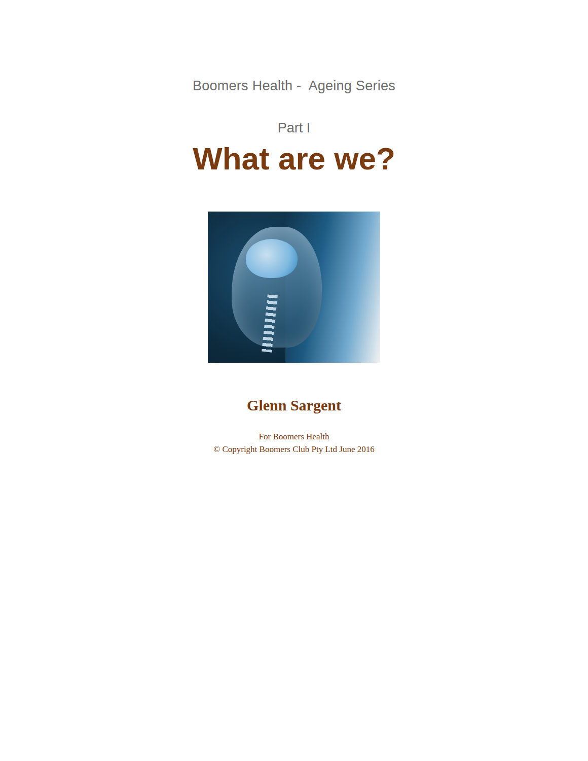Boomers Health - Ageing Series
Part I
What are we?
Glenn Sargent
For Boomers Health
© Copyright Boomers Club Pty Ltd June 2016